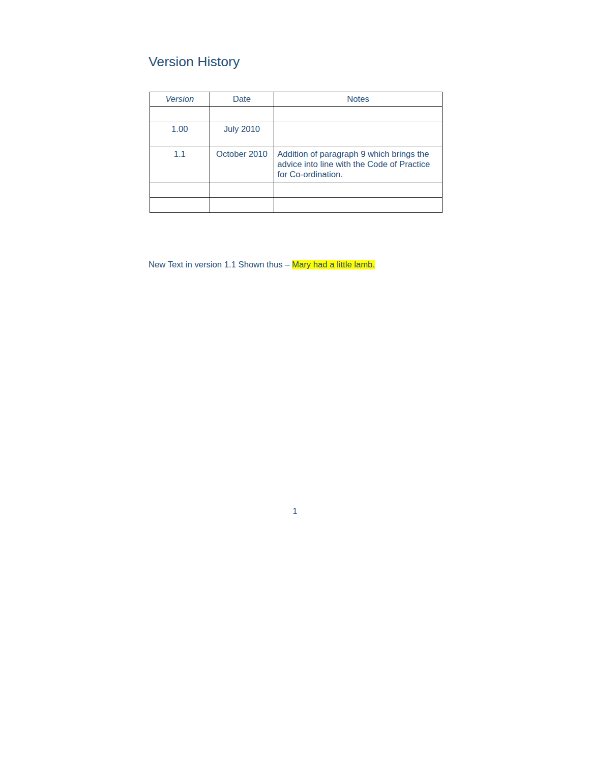Version History
| Version | Date | Notes |
| --- | --- | --- |
| 1.00 | July 2010 | |
| 1.1 | October 2010 | Addition of paragraph 9 which brings the advice into line with the Code of Practice for Co-ordination. |
New Text in version 1.1 Shown thus – Mary had a little lamb.
1